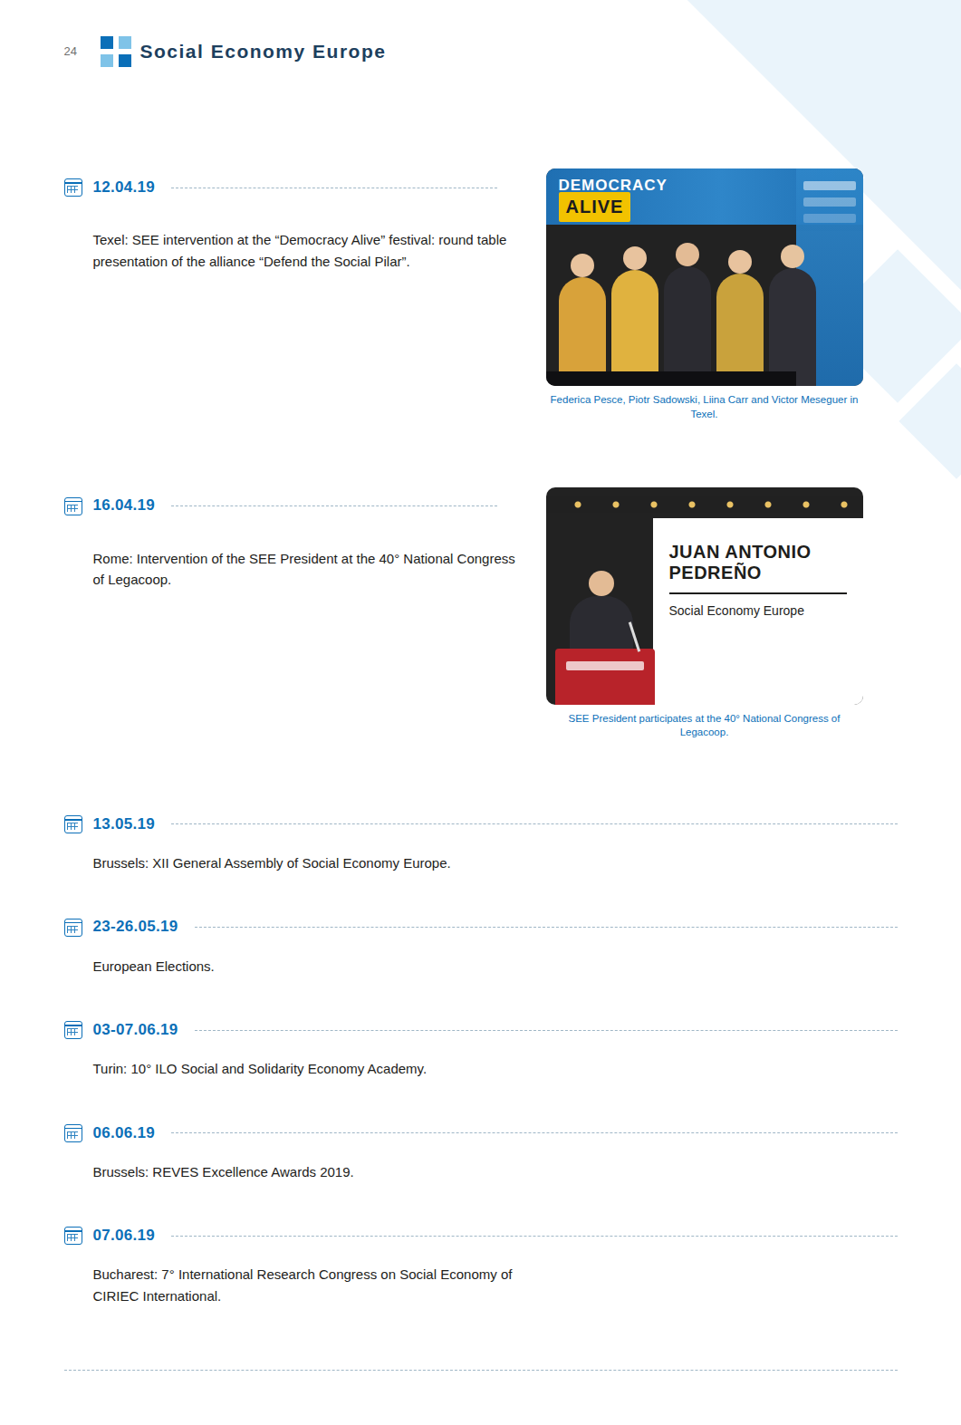24
Social Economy Europe
12.04.19
Texel: SEE intervention at the “Democracy Alive” festival: round table presentation of the alliance “Defend the Social Pilar”.
ALIVE
Federica Pesce, Piotr Sadowski, Liina Carr and Victor Meseguer in Texel.
16.04.19
Rome: Intervention of the SEE President at the 40° National Congress of Legacoop.
JUAN ANTONIO
PEDREÑO
Social Economy Europe
SEE President participates at the 40° National Congress of Legacoop.
13.05.19
Brussels: XII General Assembly of Social Economy Europe.
23-26.05.19
European Elections.
03-07.06.19
Turin: 10° ILO Social and Solidarity Economy Academy.
06.06.19
Brussels: REVES Excellence Awards 2019.
07.06.19
Bucharest: 7° International Research Congress on Social Economy of CIRIEC International.